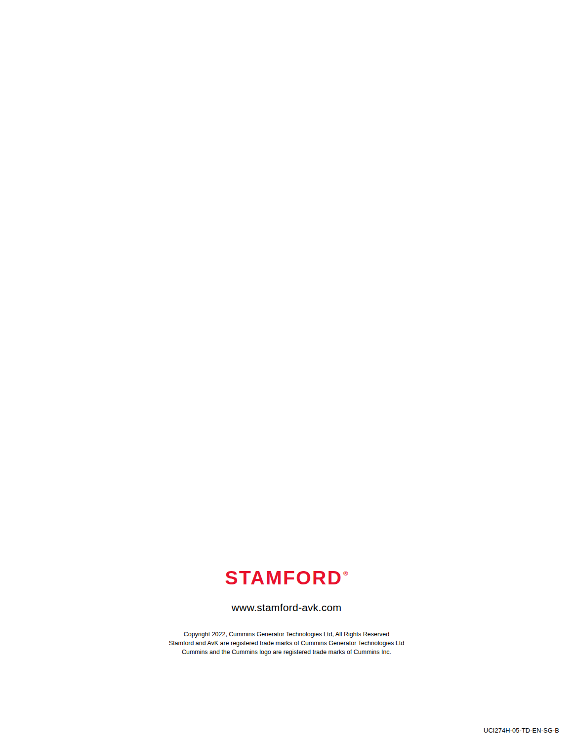STAMFORD®
www.stamford-avk.com
Copyright 2022, Cummins Generator Technologies Ltd, All Rights Reserved
Stamford and AvK are registered trade marks of Cummins Generator Technologies Ltd
Cummins and the Cummins logo are registered trade marks of Cummins Inc.
UCI274H-05-TD-EN-SG-B